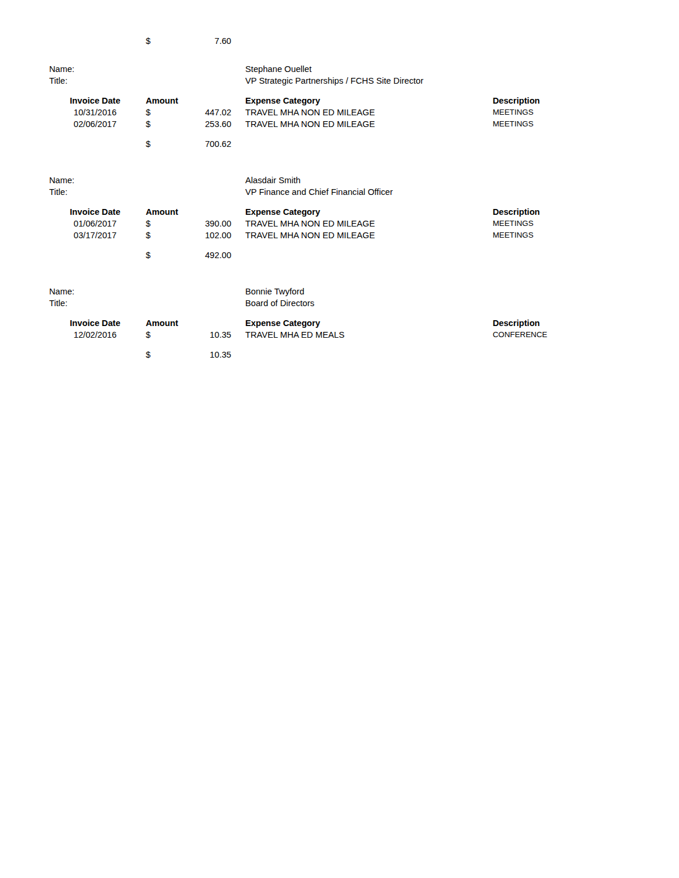| | $ | 7.60 | | |
| Name: | | | Stephane Ouellet | |
| Title: | | | VP Strategic Partnerships / FCHS Site Director | |
| Invoice Date | Amount | Expense Category | Description |
| 10/31/2016 | $ | 447.02 | TRAVEL MHA NON ED MILEAGE | MEETINGS |
| 02/06/2017 | $ | 253.60 | TRAVEL MHA NON ED MILEAGE | MEETINGS |
| | $ | 700.62 | | |
| Name: | | | Alasdair Smith | |
| Title: | | | VP Finance and Chief Financial Officer | |
| Invoice Date | Amount | Expense Category | Description |
| 01/06/2017 | $ | 390.00 | TRAVEL MHA NON ED MILEAGE | MEETINGS |
| 03/17/2017 | $ | 102.00 | TRAVEL MHA NON ED MILEAGE | MEETINGS |
| | $ | 492.00 | | |
| Name: | | | Bonnie Twyford | |
| Title: | | | Board of Directors | |
| Invoice Date | Amount | Expense Category | Description |
| 12/02/2016 | $ | 10.35 | TRAVEL MHA ED MEALS | CONFERENCE |
| | $ | 10.35 | | |